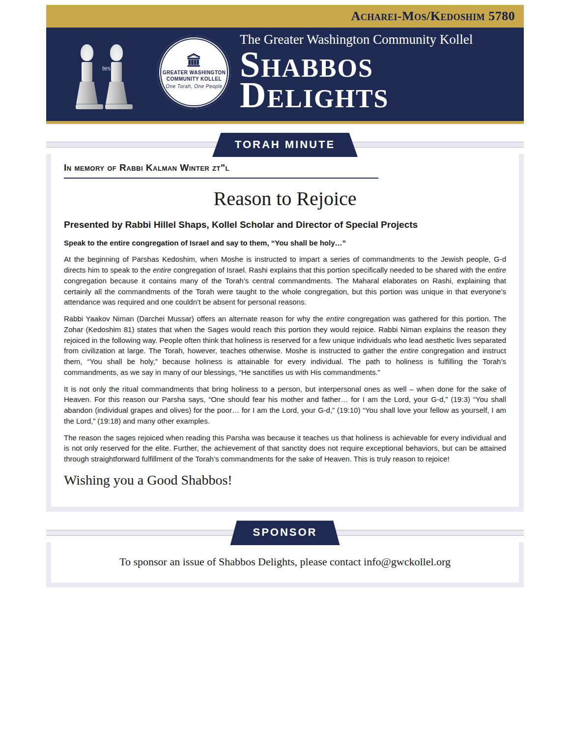Acharei-Mos/Kedoshim 5780
test
🏛 Greater Washington
Community Kollel One Torah, One People
The Greater Washington Community Kollel
Shabbos Delights
Torah Minute
In memory of Rabbi Kalman Winter zt"l
Reason to Rejoice
Presented by Rabbi Hillel Shaps, Kollel Scholar and Director of Special Projects
Speak to the entire congregation of Israel and say to them, “You shall be holy…”
At the beginning of Parshas Kedoshim, when Moshe is instructed to impart a series of commandments to the Jewish people, G-d directs him to speak to the entire congregation of Israel. Rashi explains that this portion specifically needed to be shared with the entire congregation because it contains many of the Torah’s central commandments. The Maharal elaborates on Rashi, explaining that certainly all the commandments of the Torah were taught to the whole congregation, but this portion was unique in that everyone’s attendance was required and one couldn’t be absent for personal reasons.
Rabbi Yaakov Niman (Darchei Mussar) offers an alternate reason for why the entire congregation was gathered for this portion. The Zohar (Kedoshim 81) states that when the Sages would reach this portion they would rejoice. Rabbi Niman explains the reason they rejoiced in the following way. People often think that holiness is reserved for a few unique individuals who lead aesthetic lives separated from civilization at large. The Torah, however, teaches otherwise. Moshe is instructed to gather the entire congregation and instruct them, “You shall be holy,” because holiness is attainable for every individual. The path to holiness is fulfilling the Torah’s commandments, as we say in many of our blessings, “He sanctifies us with His commandments.”
It is not only the ritual commandments that bring holiness to a person, but interpersonal ones as well – when done for the sake of Heaven. For this reason our Parsha says, “One should fear his mother and father… for I am the Lord, your G-d,” (19:3) “You shall abandon (individual grapes and olives) for the poor… for I am the Lord, your G-d,” (19:10) “You shall love your fellow as yourself, I am the Lord,” (19:18) and many other examples.
The reason the sages rejoiced when reading this Parsha was because it teaches us that holiness is achievable for every individual and is not only reserved for the elite. Further, the achievement of that sanctity does not require exceptional behaviors, but can be attained through straightforward fulfillment of the Torah’s commandments for the sake of Heaven. This is truly reason to rejoice!
Wishing you a Good Shabbos!
Sponsor
To sponsor an issue of Shabbos Delights, please contact info@gwckollel.org